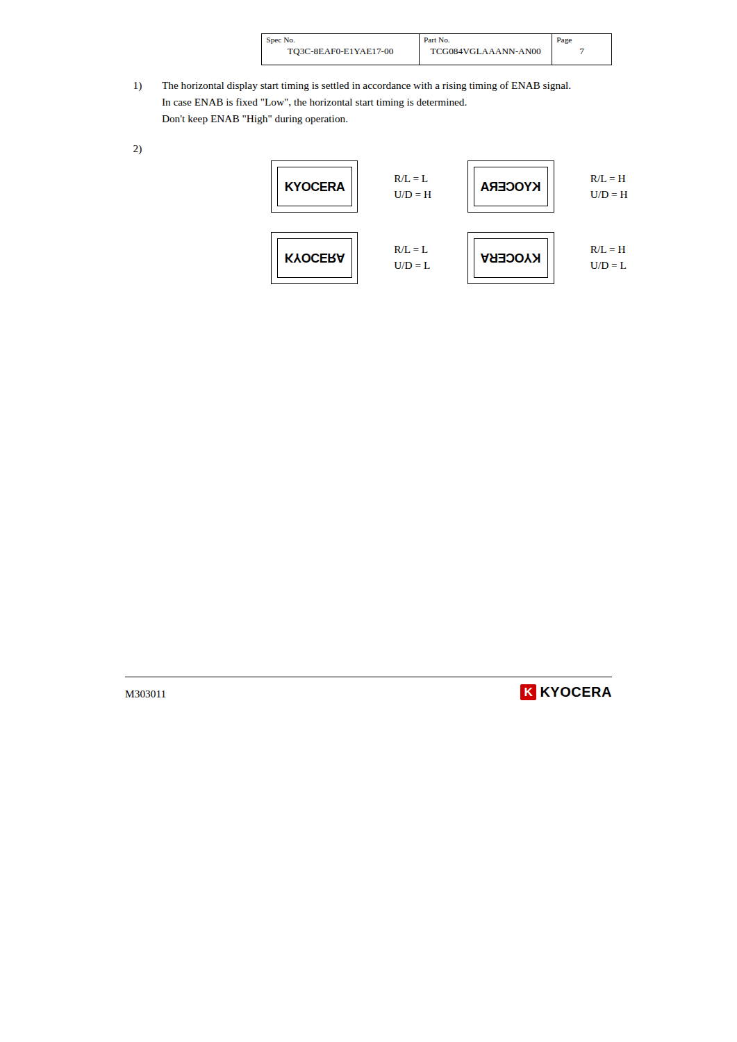| Spec No. | Part No. | Page |
| TQ3C-8EAF0-E1YAE17-00 | TCG084VGLAAANN-AN00 | 7 |
1)
The horizontal display start timing is settled in accordance with a rising timing of ENAB signal.
In case ENAB is fixed "Low", the horizontal start timing is determined.
Don't keep ENAB "High" during operation.
2)
| KYOCERA | R/L = L U/D = H | KYOCERA | R/L = H U/D = H |
| KYOCERA | R/L = L U/D = L | KYOCERA | R/L = H U/D = L |
M303011
K KYOCERA